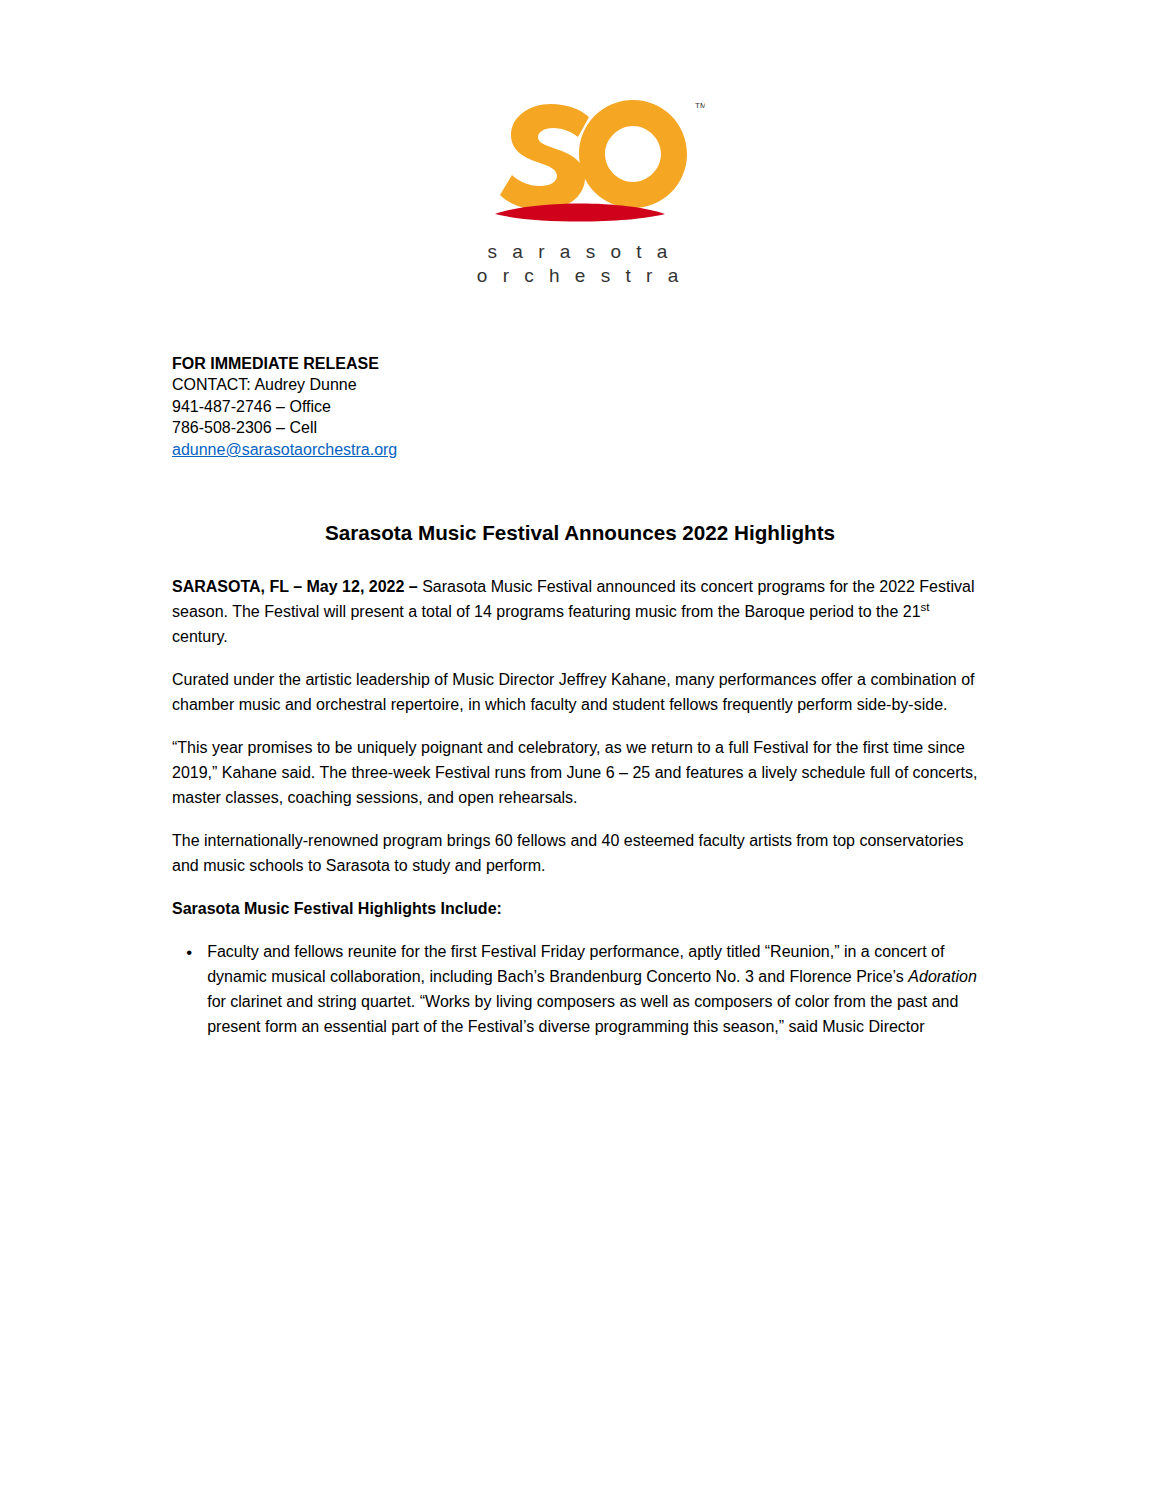s a r a s o t a o r c h e s t r a TM
FOR IMMEDIATE RELEASE
CONTACT: Audrey Dunne
941-487-2746 – Office
786-508-2306 – Cell
adunne@sarasotaorchestra.org
Sarasota Music Festival Announces 2022 Highlights
SARASOTA, FL – May 12, 2022 – Sarasota Music Festival announced its concert programs for the 2022 Festival season. The Festival will present a total of 14 programs featuring music from the Baroque period to the 21st century.
Curated under the artistic leadership of Music Director Jeffrey Kahane, many performances offer a combination of chamber music and orchestral repertoire, in which faculty and student fellows frequently perform side-by-side.
“This year promises to be uniquely poignant and celebratory, as we return to a full Festival for the first time since 2019,” Kahane said. The three-week Festival runs from June 6 – 25 and features a lively schedule full of concerts, master classes, coaching sessions, and open rehearsals.
The internationally-renowned program brings 60 fellows and 40 esteemed faculty artists from top conservatories and music schools to Sarasota to study and perform.
Sarasota Music Festival Highlights Include:
Faculty and fellows reunite for the first Festival Friday performance, aptly titled “Reunion,” in a concert of dynamic musical collaboration, including Bach’s Brandenburg Concerto No. 3 and Florence Price’s Adoration for clarinet and string quartet. “Works by living composers as well as composers of color from the past and present form an essential part of the Festival’s diverse programming this season,” said Music Director